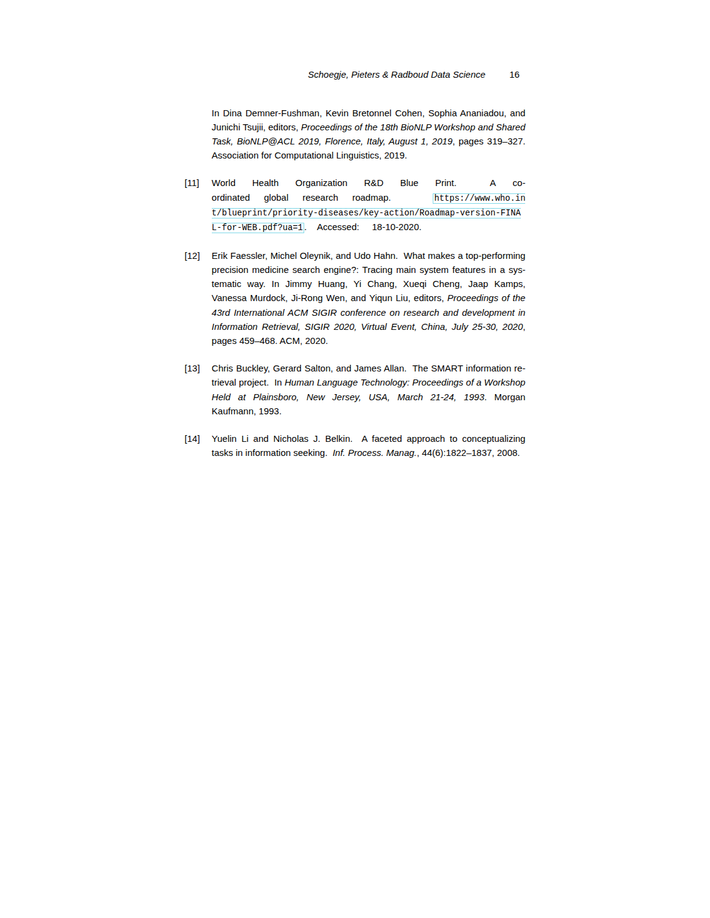Schoegje, Pieters & Radboud Data Science 16
In Dina Demner-Fushman, Kevin Bretonnel Cohen, Sophia Ananiadou, and Junichi Tsujii, editors, Proceedings of the 18th BioNLP Workshop and Shared Task, BioNLP@ACL 2019, Florence, Italy, August 1, 2019, pages 319–327. Association for Computational Linguistics, 2019.
[11] World Health Organization R&D Blue Print. A co-ordinated global research roadmap. https://www.who.int/blueprint/priority-diseases/key-action/Roadmap-version-FINAL-for-WEB.pdf?ua=1. Accessed: 18-10-2020.
[12] Erik Faessler, Michel Oleynik, and Udo Hahn. What makes a top-performing precision medicine search engine?: Tracing main system features in a systematic way. In Jimmy Huang, Yi Chang, Xueqi Cheng, Jaap Kamps, Vanessa Murdock, Ji-Rong Wen, and Yiqun Liu, editors, Proceedings of the 43rd International ACM SIGIR conference on research and development in Information Retrieval, SIGIR 2020, Virtual Event, China, July 25-30, 2020, pages 459–468. ACM, 2020.
[13] Chris Buckley, Gerard Salton, and James Allan. The SMART information retrieval project. In Human Language Technology: Proceedings of a Workshop Held at Plainsboro, New Jersey, USA, March 21-24, 1993. Morgan Kaufmann, 1993.
[14] Yuelin Li and Nicholas J. Belkin. A faceted approach to conceptualizing tasks in information seeking. Inf. Process. Manag., 44(6):1822–1837, 2008.